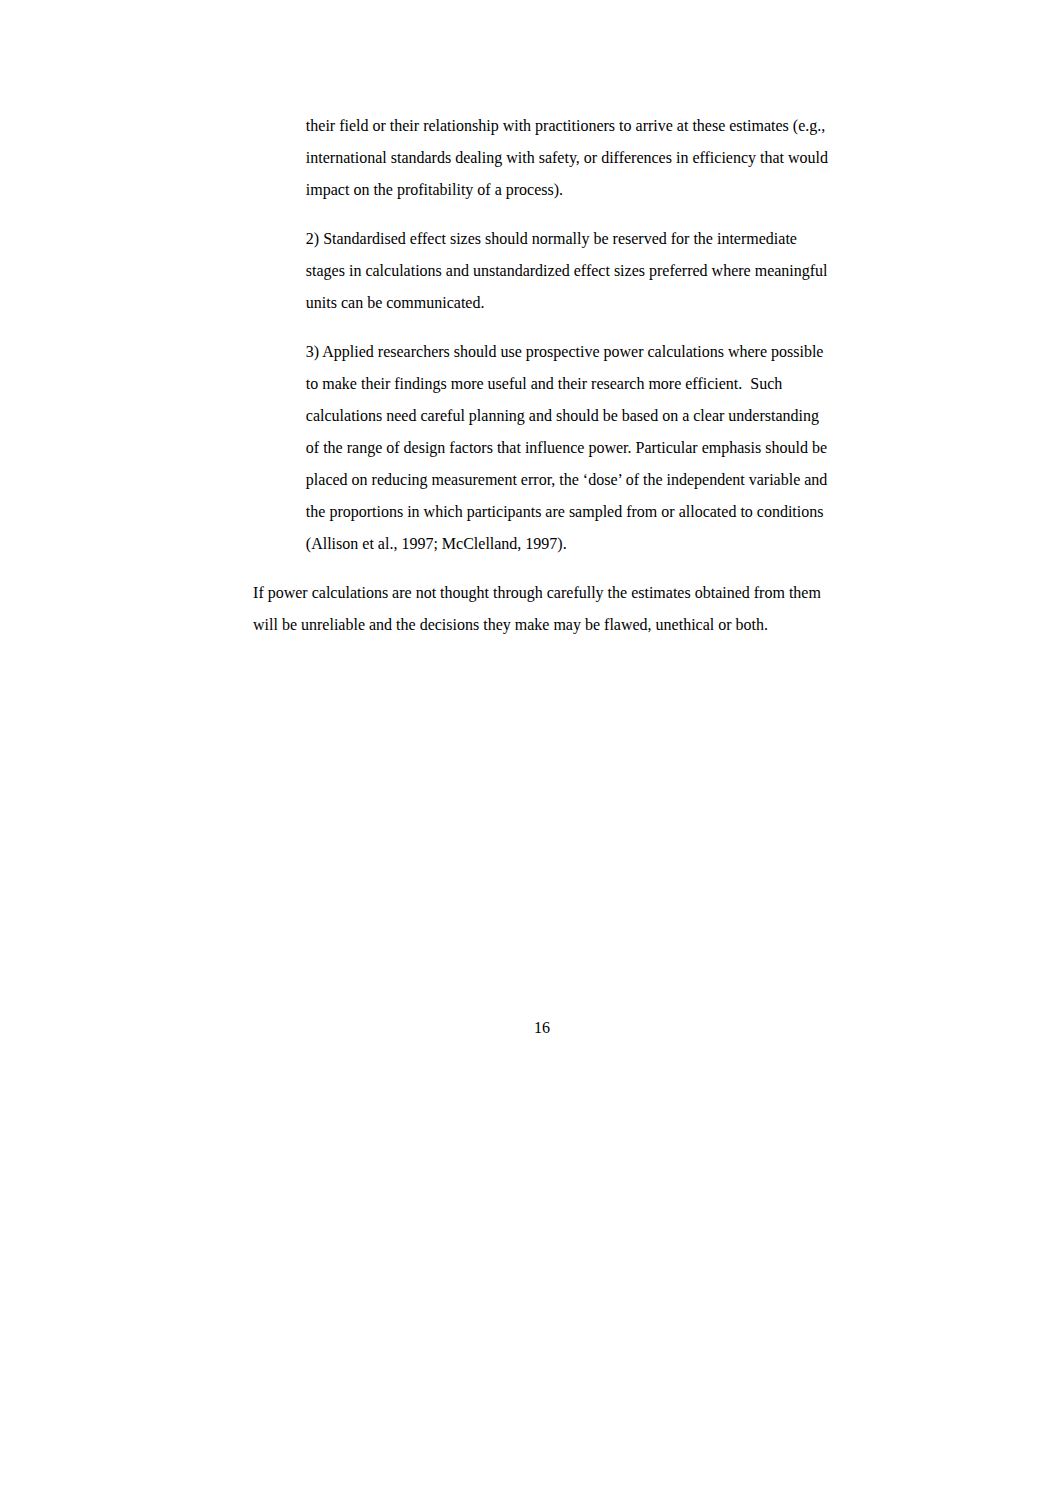their field or their relationship with practitioners to arrive at these estimates (e.g., international standards dealing with safety, or differences in efficiency that would impact on the profitability of a process).
2) Standardised effect sizes should normally be reserved for the intermediate stages in calculations and unstandardized effect sizes preferred where meaningful units can be communicated.
3) Applied researchers should use prospective power calculations where possible to make their findings more useful and their research more efficient. Such calculations need careful planning and should be based on a clear understanding of the range of design factors that influence power. Particular emphasis should be placed on reducing measurement error, the ‘dose’ of the independent variable and the proportions in which participants are sampled from or allocated to conditions (Allison et al., 1997; McClelland, 1997).
If power calculations are not thought through carefully the estimates obtained from them will be unreliable and the decisions they make may be flawed, unethical or both.
16